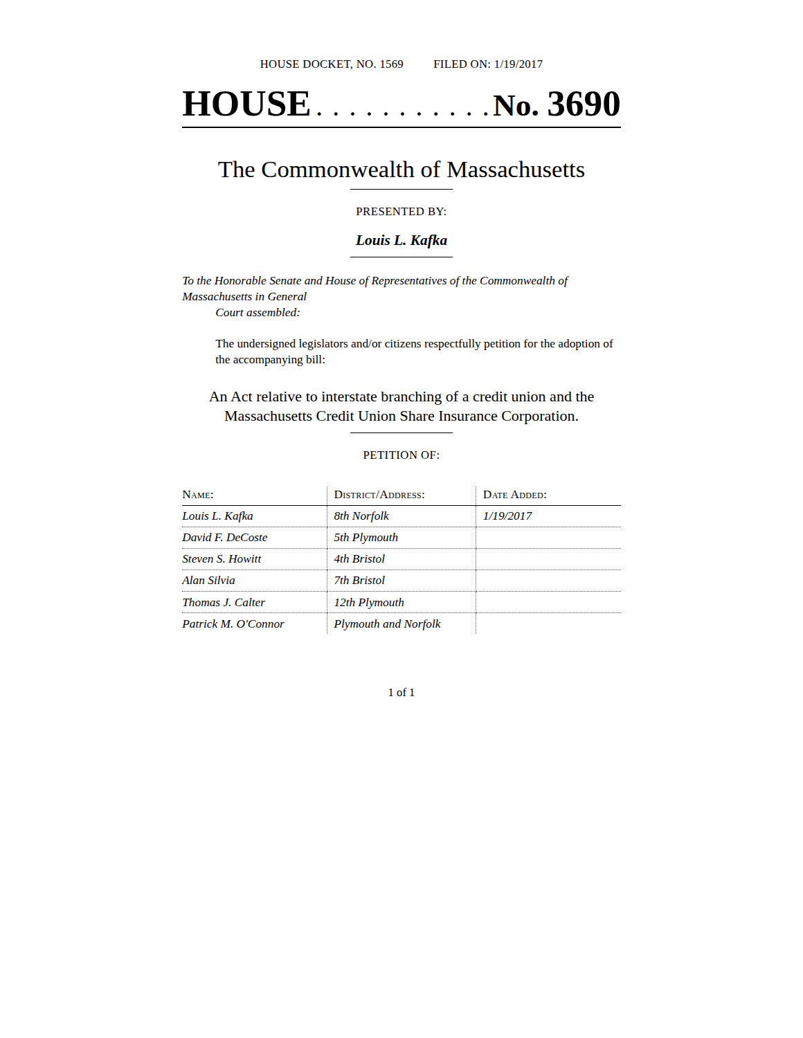HOUSE DOCKET, NO. 1569 FILED ON: 1/19/2017
HOUSE . . . . . . . . . . . . . . . No. 3690
The Commonwealth of Massachusetts
PRESENTED BY:
Louis L. Kafka
To the Honorable Senate and House of Representatives of the Commonwealth of Massachusetts in General Court assembled:
The undersigned legislators and/or citizens respectfully petition for the adoption of the accompanying bill:
An Act relative to interstate branching of a credit union and the Massachusetts Credit Union Share Insurance Corporation.
PETITION OF:
| Name: | District/Address: | Date Added: |
| --- | --- | --- |
| Louis L. Kafka | 8th Norfolk | 1/19/2017 |
| David F. DeCoste | 5th Plymouth | |
| Steven S. Howitt | 4th Bristol | |
| Alan Silvia | 7th Bristol | |
| Thomas J. Calter | 12th Plymouth | |
| Patrick M. O'Connor | Plymouth and Norfolk | |
1 of 1